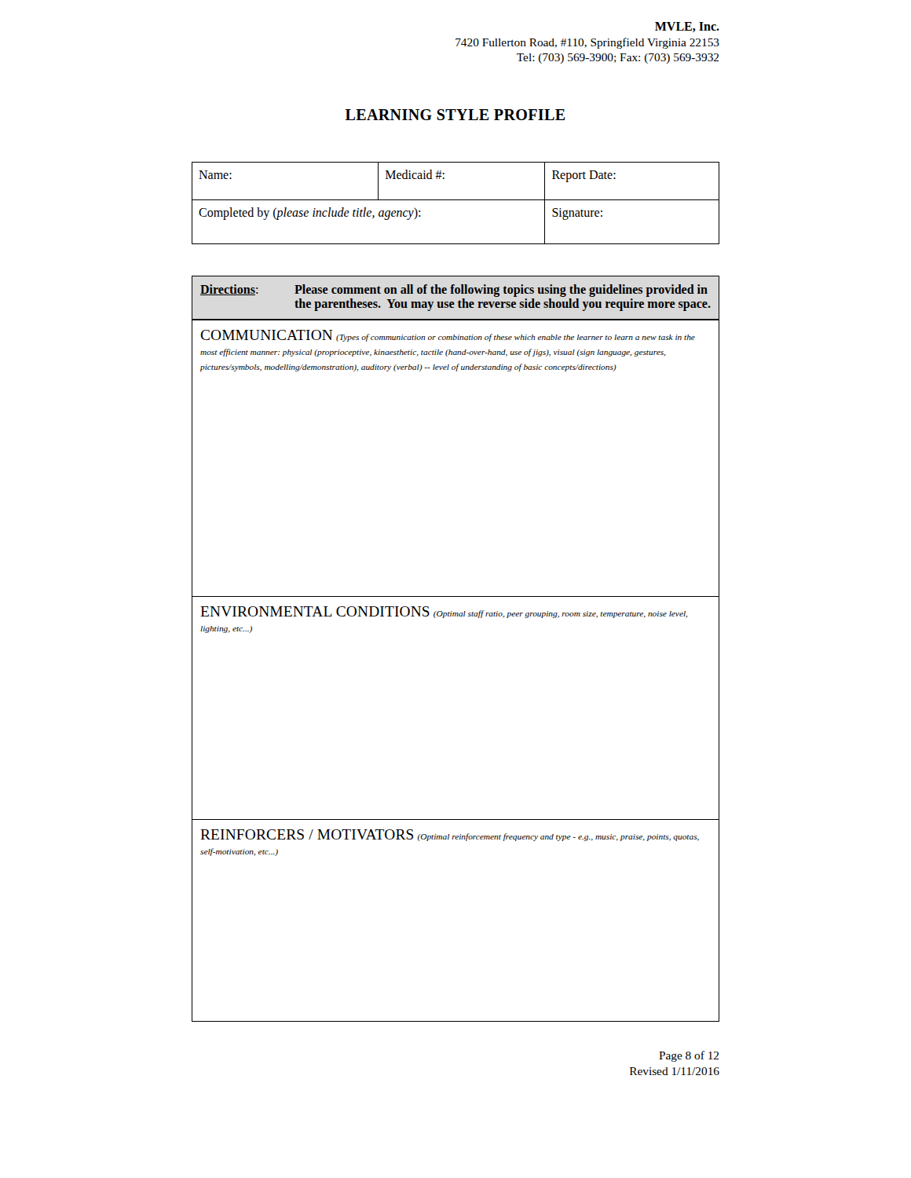MVLE, Inc.
7420 Fullerton Road, #110, Springfield Virginia 22153
Tel: (703) 569-3900; Fax: (703) 569-3932
LEARNING STYLE PROFILE
| Name: | Medicaid #: | Report Date: |
| Completed by ( please include title, agency ): | Signature: |
| Directions : Please comment on all of the following topics using the guidelines provided in the parentheses. You may use the reverse side should you require more space. |
| COMMUNICATION (Types of communication or combination of these which enable the learner to learn a new task in the most efficient manner: physical (proprioceptive, kinaesthetic, tactile (hand-over-hand, use of jigs), visual (sign language, gestures, pictures/symbols, modelling/demonstration), auditory (verbal) -- level of understanding of basic concepts/directions) |
| ENVIRONMENTAL CONDITIONS (Optimal staff ratio, peer grouping, room size, temperature, noise level, lighting, etc...) |
| REINFORCERS / MOTIVATORS (Optimal reinforcement frequency and type - e.g., music, praise, points, quotas, self-motivation, etc...) |
Page 8 of 12
Revised 1/11/2016